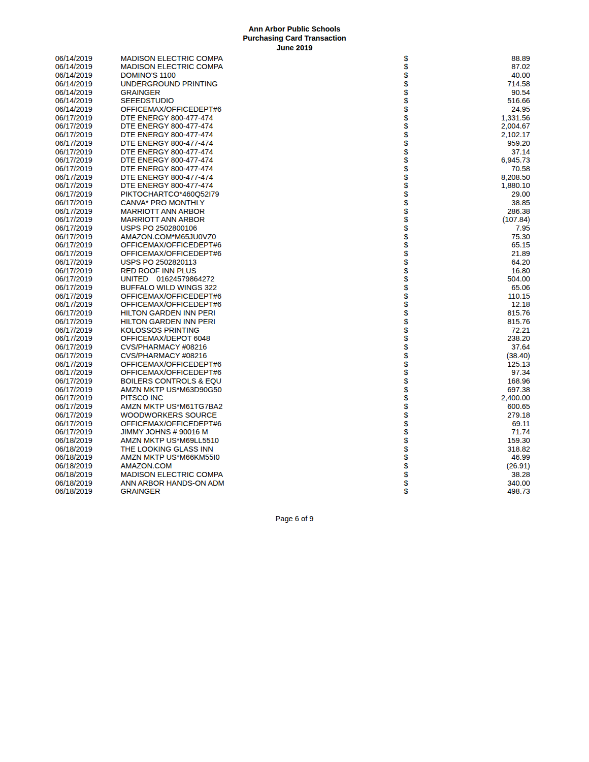Ann Arbor Public Schools
Purchasing Card Transaction
June 2019
| 06/14/2019 | MADISON ELECTRIC COMPA | $ | 88.89 |
| 06/14/2019 | MADISON ELECTRIC COMPA | $ | 87.02 |
| 06/14/2019 | DOMINO'S 1100 | $ | 40.00 |
| 06/14/2019 | UNDERGROUND PRINTING | $ | 714.58 |
| 06/14/2019 | GRAINGER | $ | 90.54 |
| 06/14/2019 | SEEEDSTUDIO | $ | 516.66 |
| 06/14/2019 | OFFICEMAX/OFFICEDEPT#6 | $ | 24.95 |
| 06/17/2019 | DTE ENERGY 800-477-474 | $ | 1,331.56 |
| 06/17/2019 | DTE ENERGY 800-477-474 | $ | 2,004.67 |
| 06/17/2019 | DTE ENERGY 800-477-474 | $ | 2,102.17 |
| 06/17/2019 | DTE ENERGY 800-477-474 | $ | 959.20 |
| 06/17/2019 | DTE ENERGY 800-477-474 | $ | 37.14 |
| 06/17/2019 | DTE ENERGY 800-477-474 | $ | 6,945.73 |
| 06/17/2019 | DTE ENERGY 800-477-474 | $ | 70.58 |
| 06/17/2019 | DTE ENERGY 800-477-474 | $ | 8,208.50 |
| 06/17/2019 | DTE ENERGY 800-477-474 | $ | 1,880.10 |
| 06/17/2019 | PIKTOCHARTCO*460Q52I79 | $ | 29.00 |
| 06/17/2019 | CANVA* PRO MONTHLY | $ | 38.85 |
| 06/17/2019 | MARRIOTT ANN ARBOR | $ | 286.38 |
| 06/17/2019 | MARRIOTT ANN ARBOR | $ | (107.84) |
| 06/17/2019 | USPS PO 2502800106 | $ | 7.95 |
| 06/17/2019 | AMAZON.COM*M65JU0VZ0 | $ | 75.30 |
| 06/17/2019 | OFFICEMAX/OFFICEDEPT#6 | $ | 65.15 |
| 06/17/2019 | OFFICEMAX/OFFICEDEPT#6 | $ | 21.89 |
| 06/17/2019 | USPS PO 2502820113 | $ | 64.20 |
| 06/17/2019 | RED ROOF INN PLUS | $ | 16.80 |
| 06/17/2019 | UNITED 01624579864272 | $ | 504.00 |
| 06/17/2019 | BUFFALO WILD WINGS 322 | $ | 65.06 |
| 06/17/2019 | OFFICEMAX/OFFICEDEPT#6 | $ | 110.15 |
| 06/17/2019 | OFFICEMAX/OFFICEDEPT#6 | $ | 12.18 |
| 06/17/2019 | HILTON GARDEN INN PERI | $ | 815.76 |
| 06/17/2019 | HILTON GARDEN INN PERI | $ | 815.76 |
| 06/17/2019 | KOLOSSOS PRINTING | $ | 72.21 |
| 06/17/2019 | OFFICEMAX/DEPOT 6048 | $ | 238.20 |
| 06/17/2019 | CVS/PHARMACY #08216 | $ | 37.64 |
| 06/17/2019 | CVS/PHARMACY #08216 | $ | (38.40) |
| 06/17/2019 | OFFICEMAX/OFFICEDEPT#6 | $ | 125.13 |
| 06/17/2019 | OFFICEMAX/OFFICEDEPT#6 | $ | 97.34 |
| 06/17/2019 | BOILERS CONTROLS & EQU | $ | 168.96 |
| 06/17/2019 | AMZN MKTP US*M63D90G50 | $ | 697.38 |
| 06/17/2019 | PITSCO INC | $ | 2,400.00 |
| 06/17/2019 | AMZN MKTP US*M61TG7BA2 | $ | 600.65 |
| 06/17/2019 | WOODWORKERS SOURCE | $ | 279.18 |
| 06/17/2019 | OFFICEMAX/OFFICEDEPT#6 | $ | 69.11 |
| 06/17/2019 | JIMMY JOHNS # 90016 M | $ | 71.74 |
| 06/18/2019 | AMZN MKTP US*M69LL5510 | $ | 159.30 |
| 06/18/2019 | THE LOOKING GLASS INN | $ | 318.82 |
| 06/18/2019 | AMZN MKTP US*M66KM55I0 | $ | 46.99 |
| 06/18/2019 | AMAZON.COM | $ | (26.91) |
| 06/18/2019 | MADISON ELECTRIC COMPA | $ | 38.28 |
| 06/18/2019 | ANN ARBOR HANDS-ON ADM | $ | 340.00 |
| 06/18/2019 | GRAINGER | $ | 498.73 |
Page 6 of 9